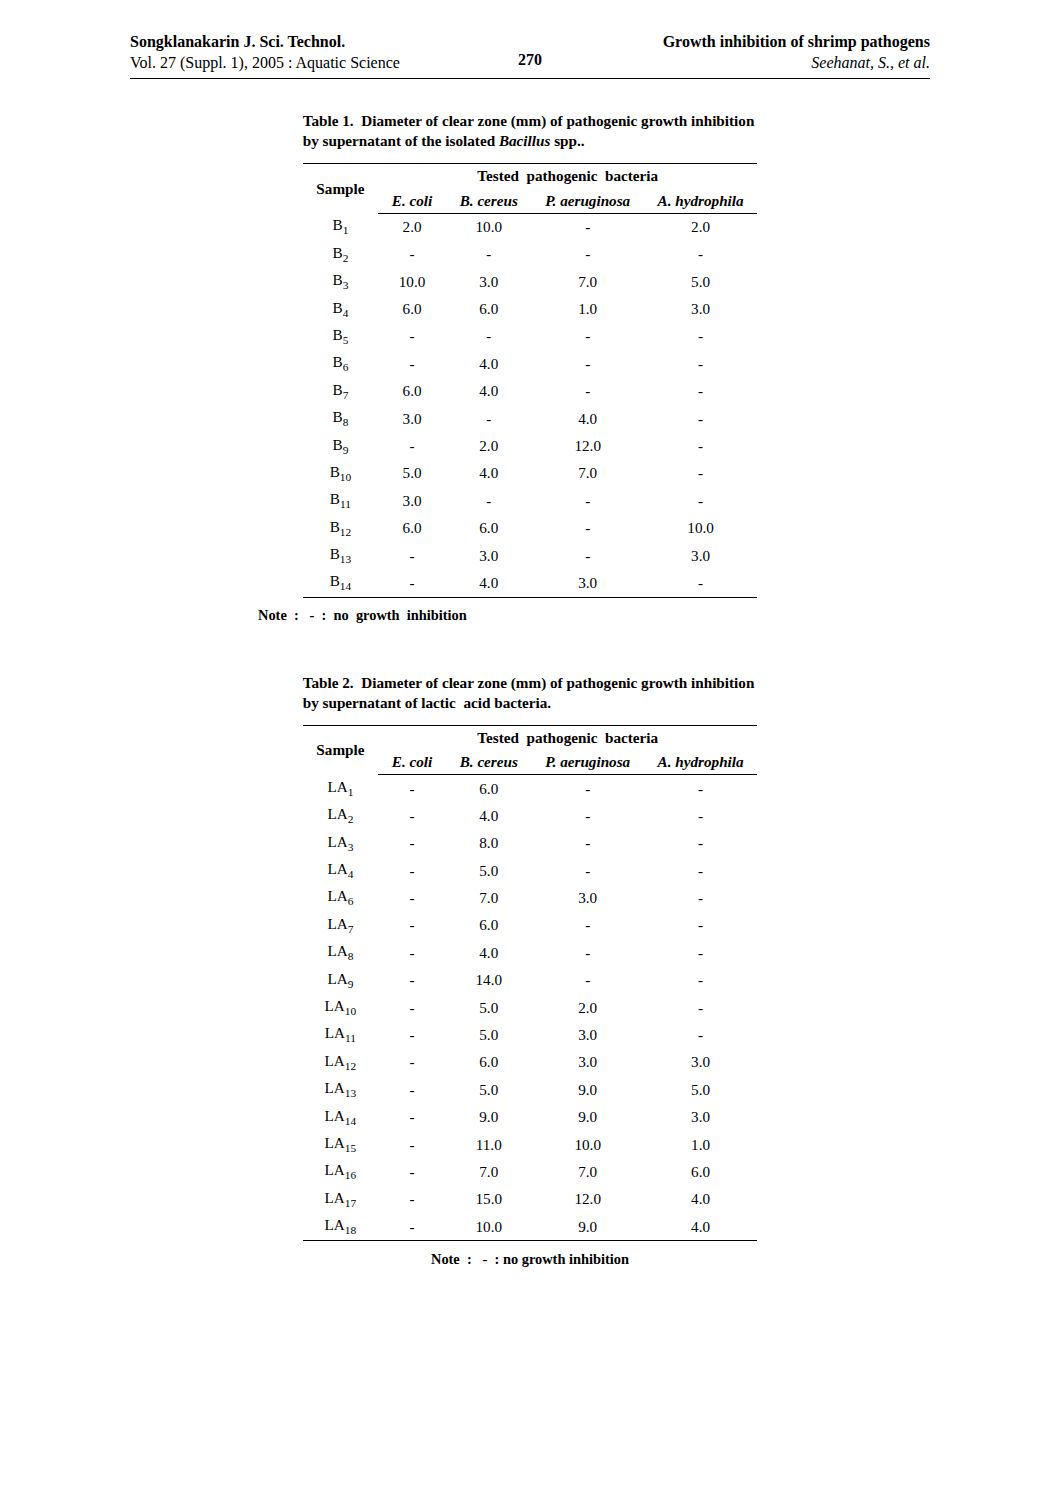Songklanakarin J. Sci. Technol.
Vol. 27 (Suppl. 1), 2005 : Aquatic Science
270
Growth inhibition of shrimp pathogens
Seehanat, S., et al.
Table 1. Diameter of clear zone (mm) of pathogenic growth inhibition by supernatant of the isolated Bacillus spp..
| Sample | Tested pathogenic bacteria |
| --- | --- |
| E. coli | B. cereus | P. aeruginosa | A. hydrophila |
| B 1 | 2.0 | 10.0 | - | 2.0 |
| B 2 | - | - | - | - |
| B 3 | 10.0 | 3.0 | 7.0 | 5.0 |
| B 4 | 6.0 | 6.0 | 1.0 | 3.0 |
| B 5 | - | - | - | - |
| B 6 | - | 4.0 | - | - |
| B 7 | 6.0 | 4.0 | - | - |
| B 8 | 3.0 | - | 4.0 | - |
| B 9 | - | 2.0 | 12.0 | - |
| B 10 | 5.0 | 4.0 | 7.0 | - |
| B 11 | 3.0 | - | - | - |
| B 12 | 6.0 | 6.0 | - | 10.0 |
| B 13 | - | 3.0 | - | 3.0 |
| B 14 | - | 4.0 | 3.0 | - |
Note : - : no growth inhibition
Table 2. Diameter of clear zone (mm) of pathogenic growth inhibition by supernatant of lactic acid bacteria.
| Sample | Tested pathogenic bacteria |
| --- | --- |
| E. coli | B. cereus | P. aeruginosa | A. hydrophila |
| LA 1 | - | 6.0 | - | - |
| LA 2 | - | 4.0 | - | - |
| LA 3 | - | 8.0 | - | - |
| LA 4 | - | 5.0 | - | - |
| LA 6 | - | 7.0 | 3.0 | - |
| LA 7 | - | 6.0 | - | - |
| LA 8 | - | 4.0 | - | - |
| LA 9 | - | 14.0 | - | - |
| LA 10 | - | 5.0 | 2.0 | - |
| LA 11 | - | 5.0 | 3.0 | - |
| LA 12 | - | 6.0 | 3.0 | 3.0 |
| LA 13 | - | 5.0 | 9.0 | 5.0 |
| LA 14 | - | 9.0 | 9.0 | 3.0 |
| LA 15 | - | 11.0 | 10.0 | 1.0 |
| LA 16 | - | 7.0 | 7.0 | 6.0 |
| LA 17 | - | 15.0 | 12.0 | 4.0 |
| LA 18 | - | 10.0 | 9.0 | 4.0 |
Note : - : no growth inhibition